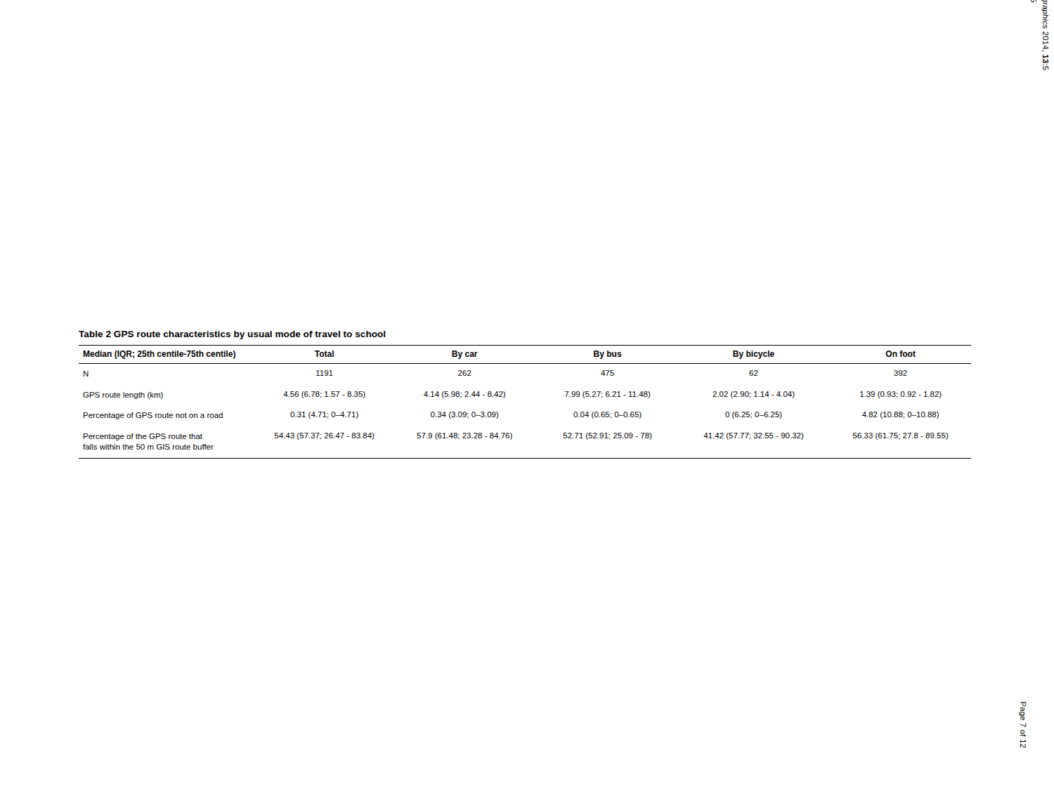Harrison et al. International Journal of Health Geographics 2014, 13:5
http://www.ij-healthgeographics.com/content/13/1/5
Page 7 of 12
Table 2 GPS route characteristics by usual mode of travel to school
| Median (IQR; 25th centile-75th centile) | Total | By car | By bus | By bicycle | On foot |
| --- | --- | --- | --- | --- | --- |
| N | 1191 | 262 | 475 | 62 | 392 |
| GPS route length (km) | 4.56 (6.78; 1.57 - 8.35) | 4.14 (5.98; 2.44 - 8.42) | 7.99 (5.27; 6.21 - 11.48) | 2.02 (2.90; 1.14 - 4.04) | 1.39 (0.93; 0.92 - 1.82) |
| Percentage of GPS route not on a road | 0.31 (4.71; 0–4.71) | 0.34 (3.09; 0–3.09) | 0.04 (0.65; 0–0.65) | 0 (6.25; 0–6.25) | 4.82 (10.88; 0–10.88) |
| Percentage of the GPS route that falls within the 50 m GIS route buffer | 54.43 (57.37; 26.47 - 83.84) | 57.9 (61.48; 23.28 - 84.76) | 52.71 (52.91; 25.09 - 78) | 41.42 (57.77; 32.55 - 90.32) | 56.33 (61.75; 27.8 - 89.55) |